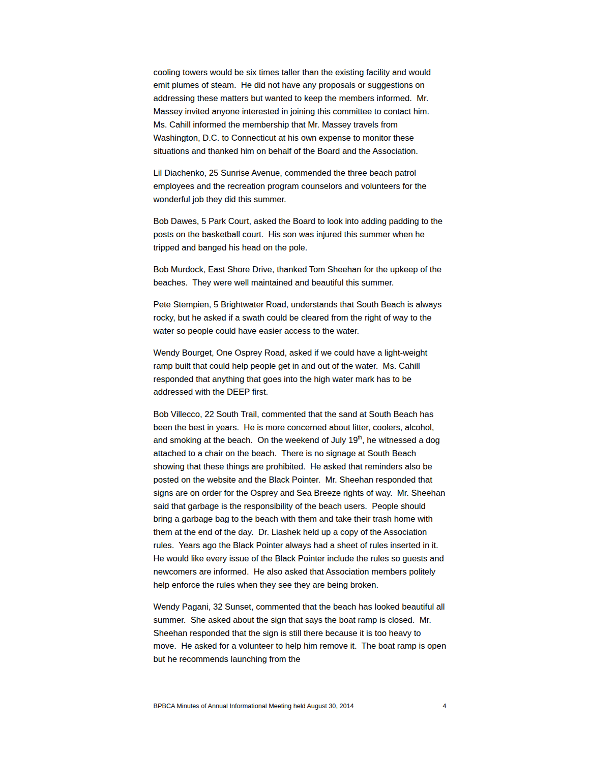cooling towers would be six times taller than the existing facility and would emit plumes of steam. He did not have any proposals or suggestions on addressing these matters but wanted to keep the members informed. Mr. Massey invited anyone interested in joining this committee to contact him. Ms. Cahill informed the membership that Mr. Massey travels from Washington, D.C. to Connecticut at his own expense to monitor these situations and thanked him on behalf of the Board and the Association.
Lil Diachenko, 25 Sunrise Avenue, commended the three beach patrol employees and the recreation program counselors and volunteers for the wonderful job they did this summer.
Bob Dawes, 5 Park Court, asked the Board to look into adding padding to the posts on the basketball court. His son was injured this summer when he tripped and banged his head on the pole.
Bob Murdock, East Shore Drive, thanked Tom Sheehan for the upkeep of the beaches. They were well maintained and beautiful this summer.
Pete Stempien, 5 Brightwater Road, understands that South Beach is always rocky, but he asked if a swath could be cleared from the right of way to the water so people could have easier access to the water.
Wendy Bourget, One Osprey Road, asked if we could have a light-weight ramp built that could help people get in and out of the water. Ms. Cahill responded that anything that goes into the high water mark has to be addressed with the DEEP first.
Bob Villecco, 22 South Trail, commented that the sand at South Beach has been the best in years. He is more concerned about litter, coolers, alcohol, and smoking at the beach. On the weekend of July 19th, he witnessed a dog attached to a chair on the beach. There is no signage at South Beach showing that these things are prohibited. He asked that reminders also be posted on the website and the Black Pointer. Mr. Sheehan responded that signs are on order for the Osprey and Sea Breeze rights of way. Mr. Sheehan said that garbage is the responsibility of the beach users. People should bring a garbage bag to the beach with them and take their trash home with them at the end of the day. Dr. Liashek held up a copy of the Association rules. Years ago the Black Pointer always had a sheet of rules inserted in it. He would like every issue of the Black Pointer include the rules so guests and newcomers are informed. He also asked that Association members politely help enforce the rules when they see they are being broken.
Wendy Pagani, 32 Sunset, commented that the beach has looked beautiful all summer. She asked about the sign that says the boat ramp is closed. Mr. Sheehan responded that the sign is still there because it is too heavy to move. He asked for a volunteer to help him remove it. The boat ramp is open but he recommends launching from the
BPBCA Minutes of Annual Informational Meeting held August 30, 2014 4